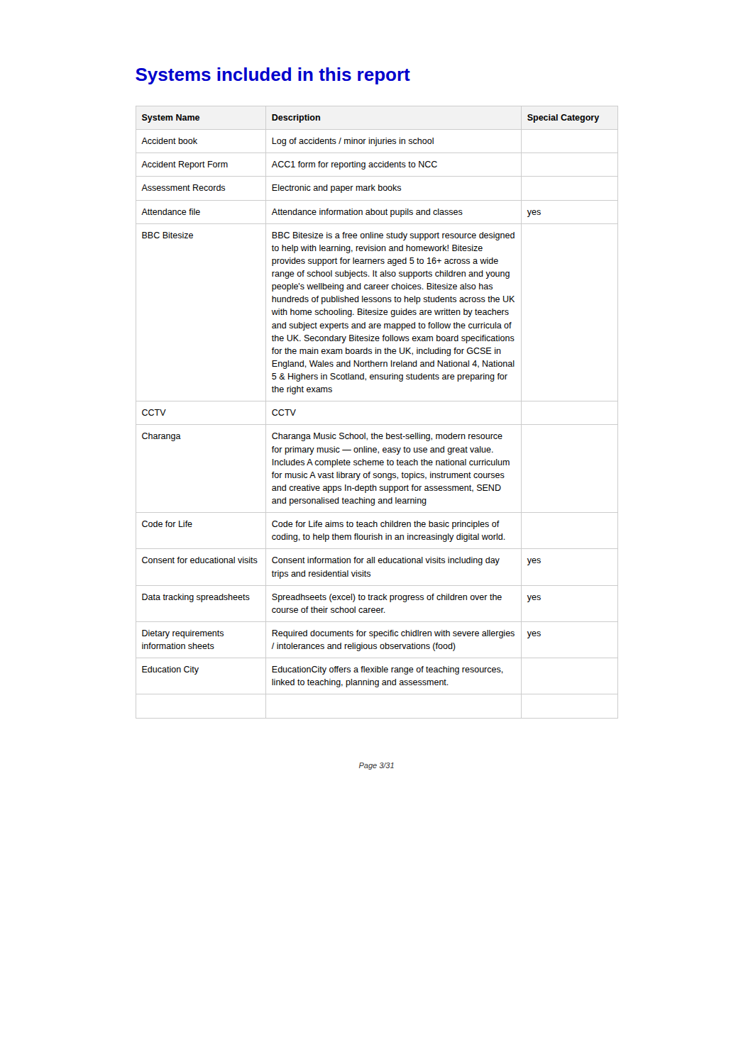Systems included in this report
| System Name | Description | Special Category |
| --- | --- | --- |
| Accident book | Log of accidents / minor injuries in school | |
| Accident Report Form | ACC1 form for reporting accidents to NCC | |
| Assessment Records | Electronic and paper mark books | |
| Attendance file | Attendance information about pupils and classes | yes |
| BBC Bitesize | BBC Bitesize is a free online study support resource designed to help with learning, revision and homework! Bitesize provides support for learners aged 5 to 16+ across a wide range of school subjects. It also supports children and young people's wellbeing and career choices. Bitesize also has hundreds of published lessons to help students across the UK with home schooling. Bitesize guides are written by teachers and subject experts and are mapped to follow the curricula of the UK. Secondary Bitesize follows exam board specifications for the main exam boards in the UK, including for GCSE in England, Wales and Northern Ireland and National 4, National 5 & Highers in Scotland, ensuring students are preparing for the right exams | |
| CCTV | CCTV | |
| Charanga | Charanga Music School, the best-selling, modern resource for primary music — online, easy to use and great value. Includes A complete scheme to teach the national curriculum for music A vast library of songs, topics, instrument courses and creative apps In-depth support for assessment, SEND and personalised teaching and learning | |
| Code for Life | Code for Life aims to teach children the basic principles of coding, to help them flourish in an increasingly digital world. | |
| Consent for educational visits | Consent information for all educational visits including day trips and residential visits | yes |
| Data tracking spreadsheets | Spreadhseets (excel) to track progress of children over the course of their school career. | yes |
| Dietary requirements information sheets | Required documents for specific chidlren with severe allergies / intolerances and religious observations (food) | yes |
| Education City | EducationCity offers a flexible range of teaching resources, linked to teaching, planning and assessment. | |
Page 3/31